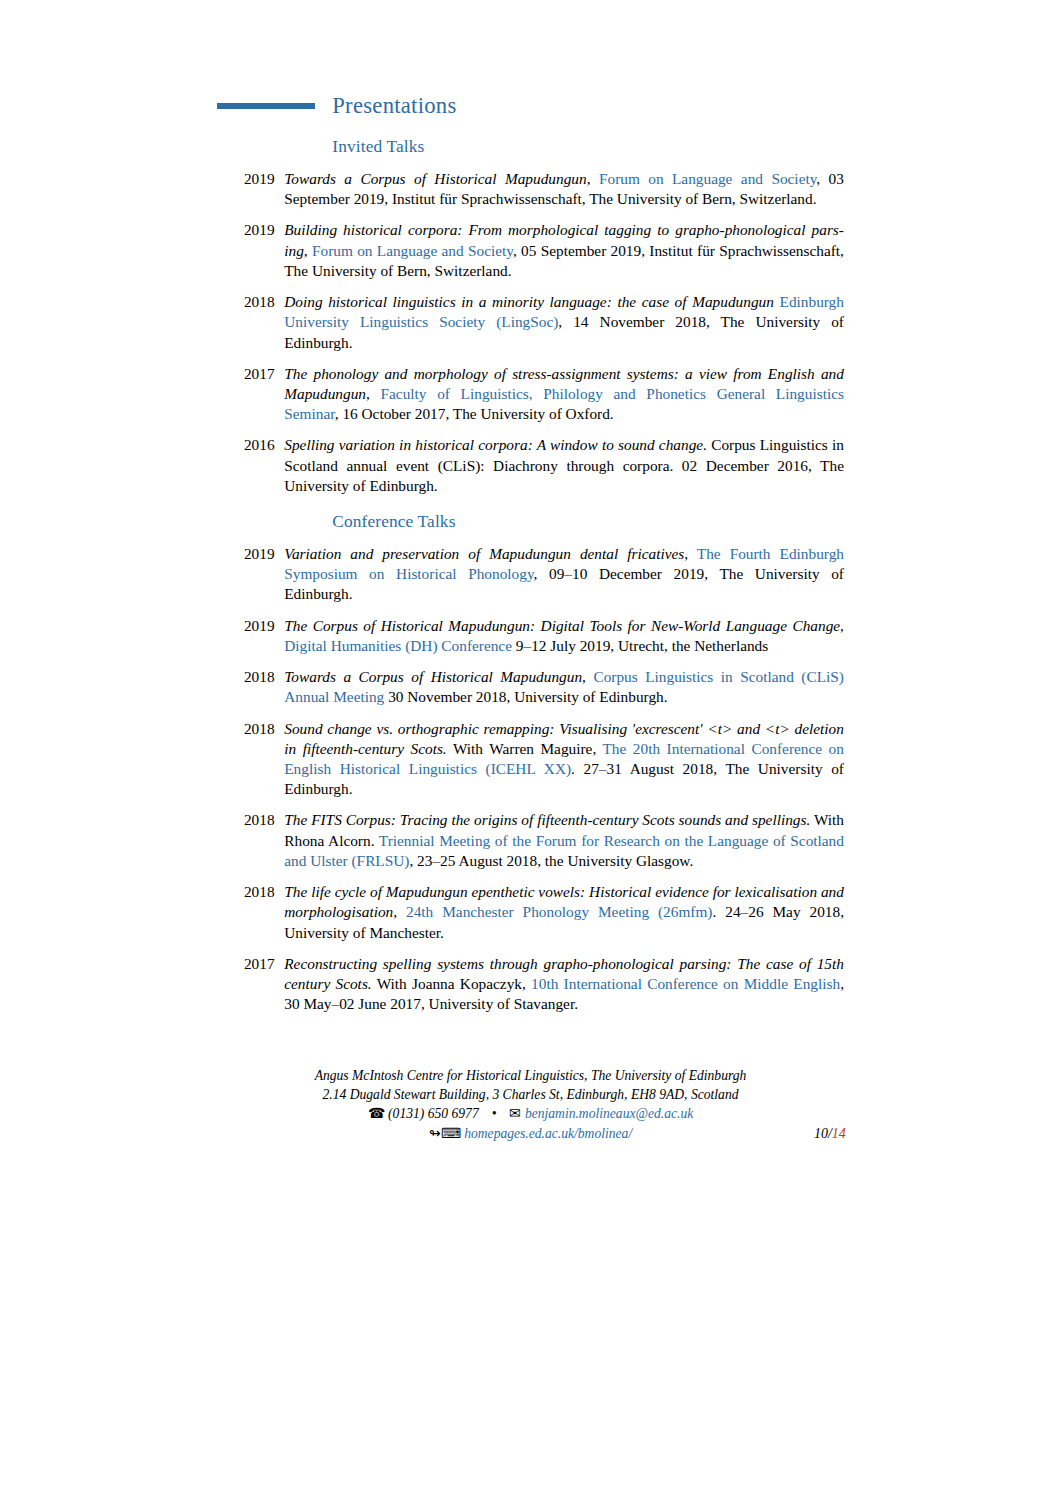Presentations
Invited Talks
2019
Towards a Corpus of Historical Mapudungun, Forum on Language and Society, 03 September 2019, Institut für Sprachwissenschaft, The University of Bern, Switzerland.
2019
Building historical corpora: From morphological tagging to grapho-phonological parsing, Forum on Language and Society, 05 September 2019, Institut für Sprachwissenschaft, The University of Bern, Switzerland.
2018
Doing historical linguistics in a minority language: the case of Mapudungun Edinburgh University Linguistics Society (LingSoc), 14 November 2018, The University of Edinburgh.
2017
The phonology and morphology of stress-assignment systems: a view from English and Mapudungun, Faculty of Linguistics, Philology and Phonetics General Linguistics Seminar, 16 October 2017, The University of Oxford.
2016
Spelling variation in historical corpora: A window to sound change. Corpus Linguistics in Scotland annual event (CLiS): Diachrony through corpora. 02 December 2016, The University of Edinburgh.
Conference Talks
2019
Variation and preservation of Mapudungun dental fricatives, The Fourth Edinburgh Symposium on Historical Phonology, 09–10 December 2019, The University of Edinburgh.
2019
The Corpus of Historical Mapudungun: Digital Tools for New-World Language Change, Digital Humanities (DH) Conference 9–12 July 2019, Utrecht, the Netherlands
2018
Towards a Corpus of Historical Mapudungun, Corpus Linguistics in Scotland (CLiS) Annual Meeting 30 November 2018, University of Edinburgh.
2018
Sound change vs. orthographic remapping: Visualising 'excrescent' <t> and <t> deletion in fifteenth-century Scots. With Warren Maguire, The 20th International Conference on English Historical Linguistics (ICEHL XX). 27–31 August 2018, The University of Edinburgh.
2018
The FITS Corpus: Tracing the origins of fifteenth-century Scots sounds and spellings. With Rhona Alcorn. Triennial Meeting of the Forum for Research on the Language of Scotland and Ulster (FRLSU), 23–25 August 2018, the University Glasgow.
2018
The life cycle of Mapudungun epenthetic vowels: Historical evidence for lexicalisation and morphologisation, 24th Manchester Phonology Meeting (26mfm). 24–26 May 2018, University of Manchester.
2017
Reconstructing spelling systems through grapho-phonological parsing: The case of 15th century Scots. With Joanna Kopaczyk, 10th International Conference on Middle English, 30 May–02 June 2017, University of Stavanger.
Angus McIntosh Centre for Historical Linguistics, The University of Edinburgh
2.14 Dugald Stewart Building, 3 Charles St, Edinburgh, EH8 9AD, Scotland
☎ (0131) 650 6977 • ✉ benjamin.molineaux@ed.ac.uk
↬⌨ homepages.ed.ac.uk/bmolinea/
10/14